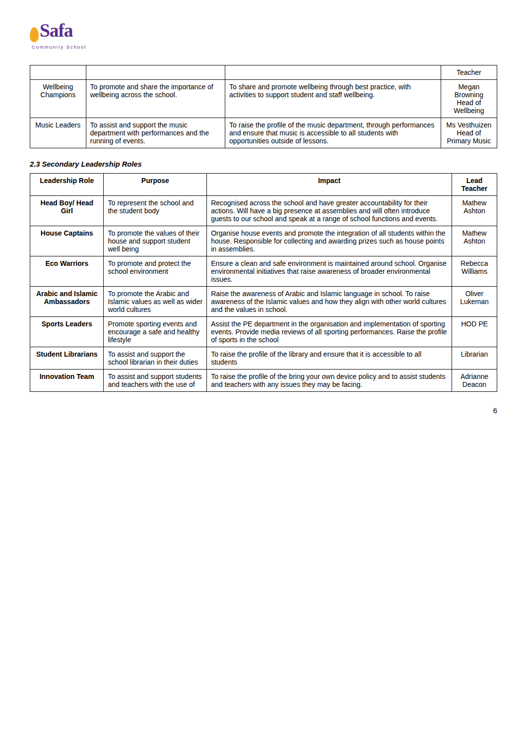Safa
Community School
| | | | Teacher |
| Wellbeing Champions | To promote and share the importance of wellbeing across the school. | To share and promote wellbeing through best practice, with activities to support student and staff wellbeing. | Megan Browning Head of Wellbeing |
| Music Leaders | To assist and support the music department with performances and the running of events. | To raise the profile of the music department, through performances and ensure that music is accessible to all students with opportunities outside of lessons. | Ms Vesthuizen Head of Primary Music |
2.3 Secondary Leadership Roles
| Leadership Role | Purpose | Impact | Lead Teacher |
| --- | --- | --- | --- |
| Head Boy/ Head Girl | To represent the school and the student body | Recognised across the school and have greater accountability for their actions. Will have a big presence at assemblies and will often introduce guests to our school and speak at a range of school functions and events. | Mathew Ashton |
| House Captains | To promote the values of their house and support student well being | Organise house events and promote the integration of all students within the house. Responsible for collecting and awarding prizes such as house points in assemblies. | Mathew Ashton |
| Eco Warriors | To promote and protect the school environment | Ensure a clean and safe environment is maintained around school. Organise environmental initiatives that raise awareness of broader environmental issues. | Rebecca Williams |
| Arabic and Islamic Ambassadors | To promote the Arabic and Islamic values as well as wider world cultures | Raise the awareness of Arabic and Islamic language in school. To raise awareness of the Islamic values and how they align with other world cultures and the values in school. | Oliver Lukeman |
| Sports Leaders | Promote sporting events and encourage a safe and healthy lifestyle | Assist the PE department in the organisation and implementation of sporting events. Provide media reviews of all sporting performances. Raise the profile of sports in the school | HOD PE |
| Student Librarians | To assist and support the school librarian in their duties | To raise the profile of the library and ensure that it is accessible to all students | Librarian |
| Innovation Team | To assist and support students and teachers with the use of | To raise the profile of the bring your own device policy and to assist students and teachers with any issues they may be facing. | Adrianne Deacon |
6